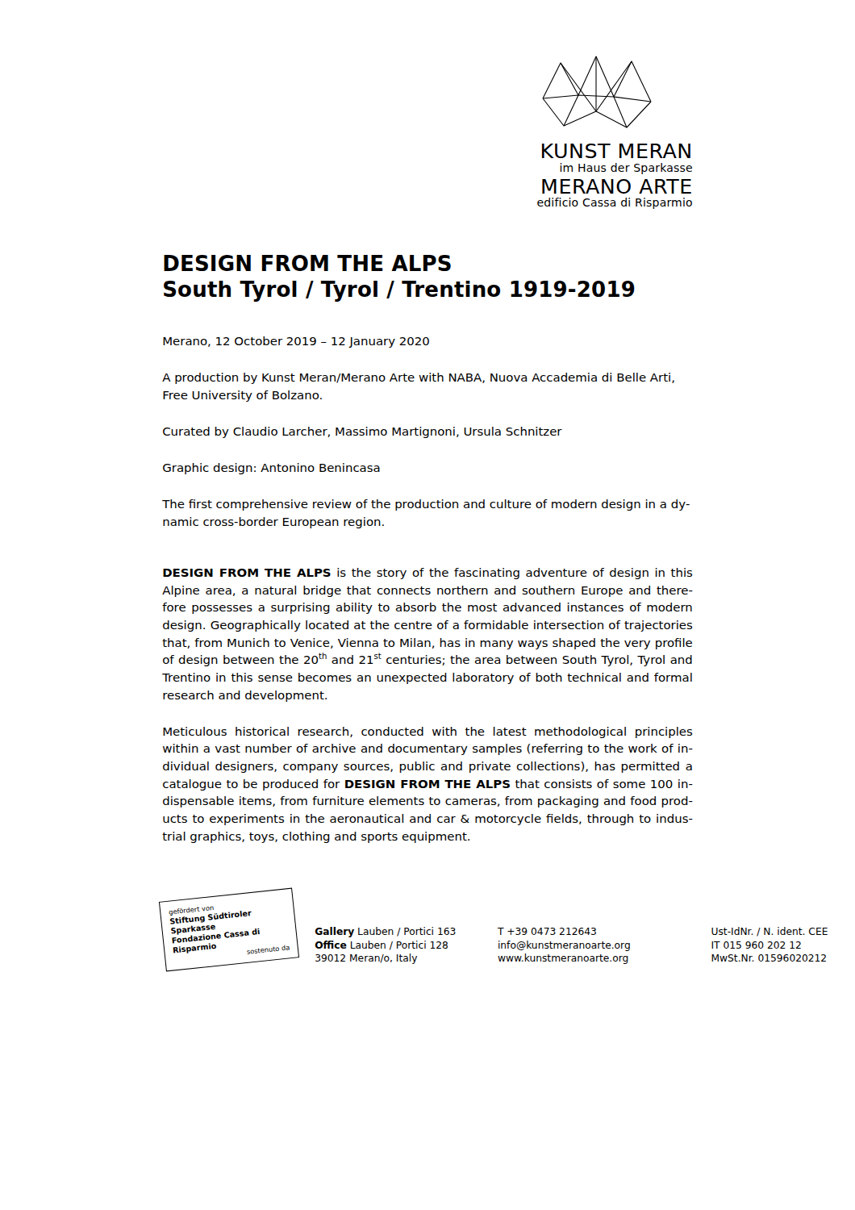KUNST MERAN
im Haus der Sparkasse
MERANO ARTE
edificio Cassa di Risparmio
DESIGN FROM THE ALPSSouth Tyrol / Tyrol / Trentino 1919-2019
Merano, 12 October 2019 – 12 January 2020
A production by Kunst Meran/Merano Arte with NABA, Nuova Accademia di Belle Arti, Free University of Bolzano.
Curated by Claudio Larcher, Massimo Martignoni, Ursula Schnitzer
Graphic design: Antonino Benincasa
The first comprehensive review of the production and culture of modern design in a dynamic cross-border European region.
DESIGN FROM THE ALPS is the story of the fascinating adventure of design in this Alpine area, a natural bridge that connects northern and southern Europe and therefore possesses a surprising ability to absorb the most advanced instances of modern design. Geographically located at the centre of a formidable intersection of trajectories that, from Munich to Venice, Vienna to Milan, has in many ways shaped the very profile of design between the 20th and 21st centuries; the area between South Tyrol, Tyrol and Trentino in this sense becomes an unexpected laboratory of both technical and formal research and development.
Meticulous historical research, conducted with the latest methodological principles within a vast number of archive and documentary samples (referring to the work of individual designers, company sources, public and private collections), has permitted a catalogue to be produced for DESIGN FROM THE ALPS that consists of some 100 indispensable items, from furniture elements to cameras, from packaging and food products to experiments in the aeronautical and car & motorcycle fields, through to industrial graphics, toys, clothing and sports equipment.
gefördert von
Stiftung Südtiroler Sparkasse
Fondazione Cassa di Risparmio
sostenuto da
Gallery Lauben / Portici 163
Office Lauben / Portici 128
39012 Meran/o, Italy
T +39 0473 212643
info@kunstmeranoarte.org
www.kunstmeranoarte.org
Ust-IdNr. / N. ident. CEE
IT 015 960 202 12
MwSt.Nr. 01596020212